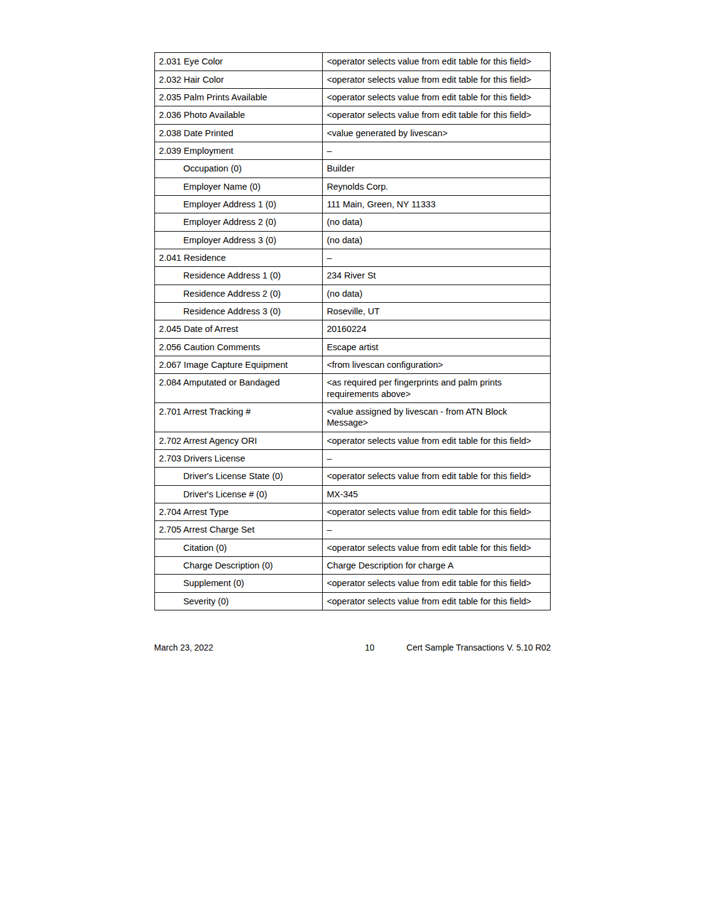| 2.031 Eye Color | <operator selects value from edit table for this field> |
| 2.032 Hair Color | <operator selects value from edit table for this field> |
| 2.035 Palm Prints Available | <operator selects value from edit table for this field> |
| 2.036 Photo Available | <operator selects value from edit table for this field> |
| 2.038 Date Printed | <value generated by livescan> |
| 2.039 Employment | – |
| Occupation (0) | Builder |
| Employer Name (0) | Reynolds Corp. |
| Employer Address 1 (0) | 111 Main, Green, NY 11333 |
| Employer Address 2 (0) | (no data) |
| Employer Address 3 (0) | (no data) |
| 2.041 Residence | – |
| Residence Address 1 (0) | 234 River St |
| Residence Address 2 (0) | (no data) |
| Residence Address 3 (0) | Roseville, UT |
| 2.045 Date of Arrest | 20160224 |
| 2.056 Caution Comments | Escape artist |
| 2.067 Image Capture Equipment | <from livescan configuration> |
| 2.084 Amputated or Bandaged | <as required per fingerprints and palm prints requirements above> |
| 2.701 Arrest Tracking # | <value assigned by livescan - from ATN Block Message> |
| 2.702 Arrest Agency ORI | <operator selects value from edit table for this field> |
| 2.703 Drivers License | – |
| Driver's License State (0) | <operator selects value from edit table for this field> |
| Driver's License # (0) | MX-345 |
| 2.704 Arrest Type | <operator selects value from edit table for this field> |
| 2.705 Arrest Charge Set | – |
| Citation (0) | <operator selects value from edit table for this field> |
| Charge Description (0) | Charge Description for charge A |
| Supplement (0) | <operator selects value from edit table for this field> |
| Severity (0) | <operator selects value from edit table for this field> |
March 23, 2022
10
Cert Sample Transactions V. 5.10 R02